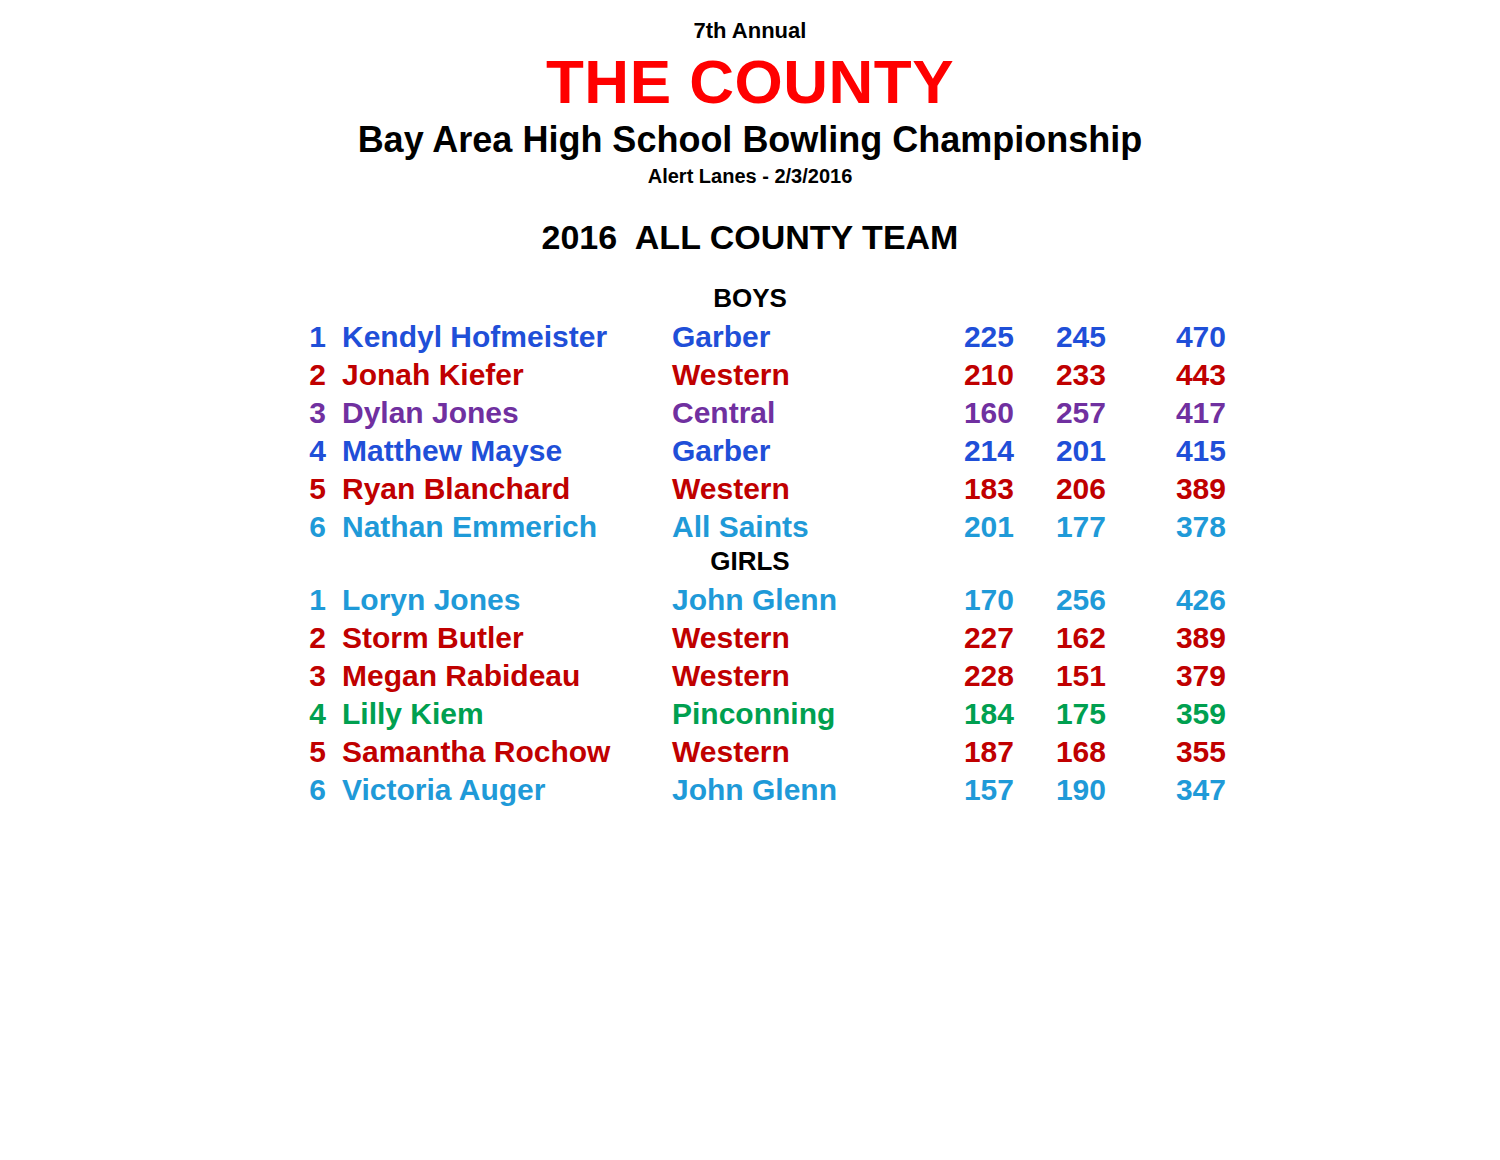7th Annual
THE COUNTY
Bay Area High School Bowling Championship
Alert Lanes - 2/3/2016
2016 ALL COUNTY TEAM
BOYS
| 1 | Kendyl Hofmeister | Garber | 225 | 245 | 470 |
| 2 | Jonah Kiefer | Western | 210 | 233 | 443 |
| 3 | Dylan Jones | Central | 160 | 257 | 417 |
| 4 | Matthew Mayse | Garber | 214 | 201 | 415 |
| 5 | Ryan Blanchard | Western | 183 | 206 | 389 |
| 6 | Nathan Emmerich | All Saints | 201 | 177 | 378 |
GIRLS
| 1 | Loryn Jones | John Glenn | 170 | 256 | 426 |
| 2 | Storm Butler | Western | 227 | 162 | 389 |
| 3 | Megan Rabideau | Western | 228 | 151 | 379 |
| 4 | Lilly Kiem | Pinconning | 184 | 175 | 359 |
| 5 | Samantha Rochow | Western | 187 | 168 | 355 |
| 6 | Victoria Auger | John Glenn | 157 | 190 | 347 |